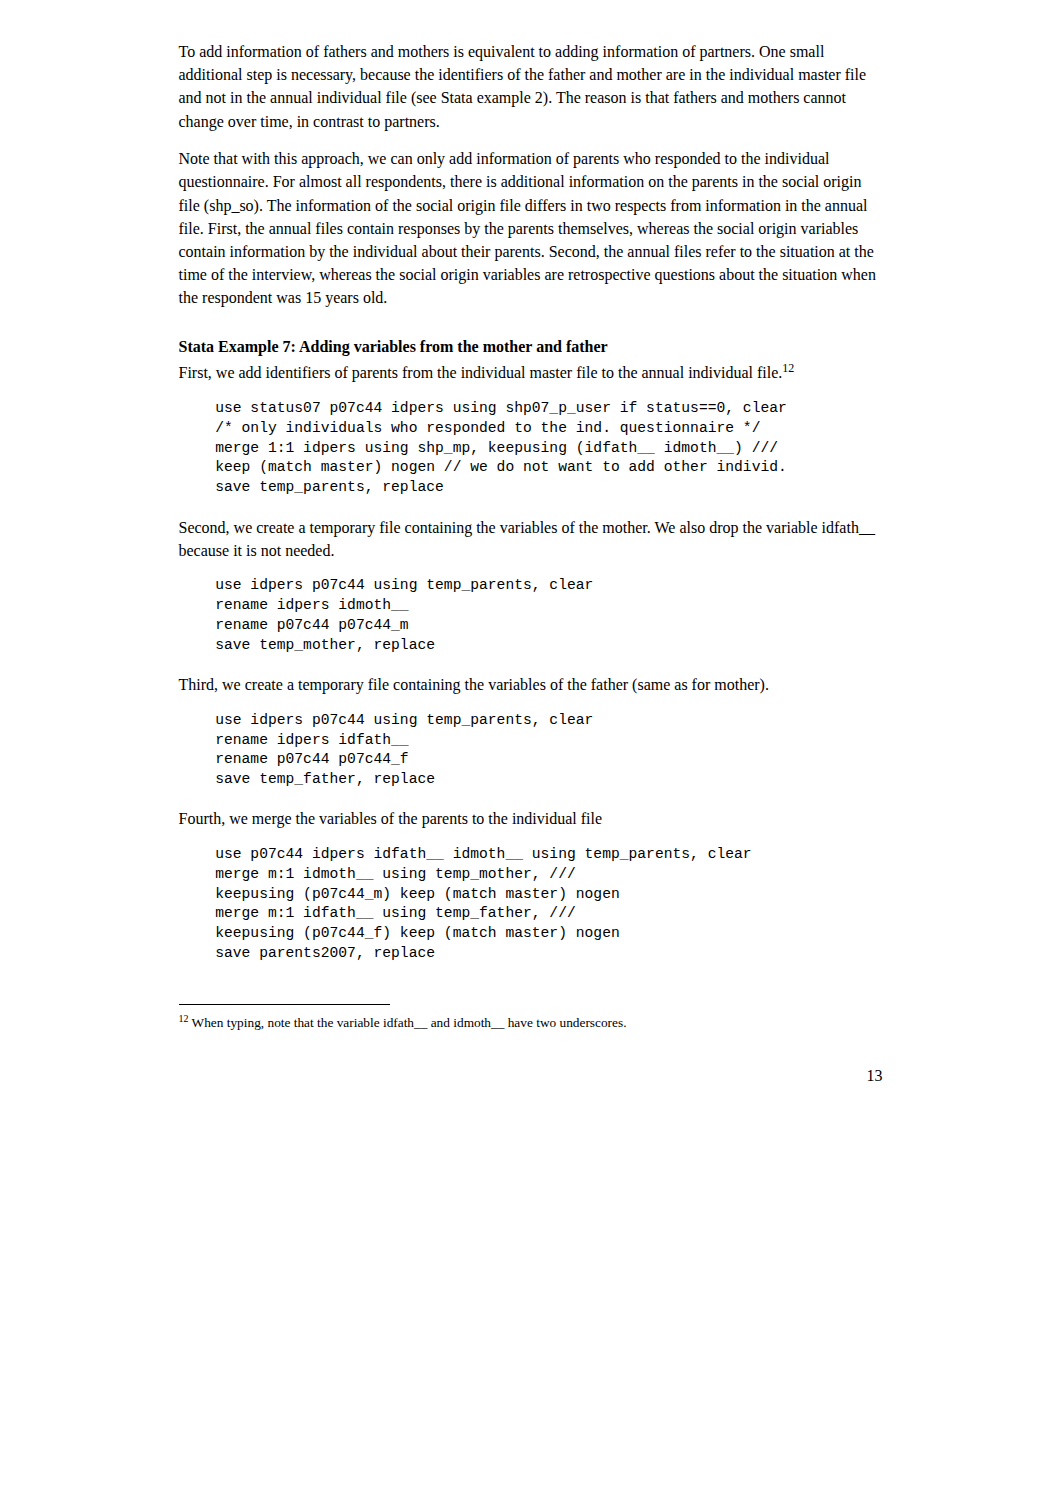To add information of fathers and mothers is equivalent to adding information of partners. One small additional step is necessary, because the identifiers of the father and mother are in the individual master file and not in the annual individual file (see Stata example 2). The reason is that fathers and mothers cannot change over time, in contrast to partners.
Note that with this approach, we can only add information of parents who responded to the individual questionnaire. For almost all respondents, there is additional information on the parents in the social origin file (shp_so). The information of the social origin file differs in two respects from information in the annual file. First, the annual files contain responses by the parents themselves, whereas the social origin variables contain information by the individual about their parents. Second, the annual files refer to the situation at the time of the interview, whereas the social origin variables are retrospective questions about the situation when the respondent was 15 years old.
Stata Example 7: Adding variables from the mother and father
First, we add identifiers of parents from the individual master file to the annual individual file.12
use status07 p07c44 idpers using shp07_p_user if status==0, clear
/* only individuals who responded to the ind. questionnaire */
merge 1:1 idpers using shp_mp, keepusing (idfath__ idmoth__) ///
keep (match master) nogen // we do not want to add other individ.
save temp_parents, replace
Second, we create a temporary file containing the variables of the mother. We also drop the variable idfath__ because it is not needed.
use idpers p07c44 using temp_parents, clear
rename idpers idmoth__
rename p07c44 p07c44_m
save temp_mother, replace
Third, we create a temporary file containing the variables of the father (same as for mother).
use idpers p07c44 using temp_parents, clear
rename idpers idfath__
rename p07c44 p07c44_f
save temp_father, replace
Fourth, we merge the variables of the parents to the individual file
use p07c44 idpers idfath__ idmoth__ using temp_parents, clear
merge m:1 idmoth__ using temp_mother, ///
keepusing (p07c44_m) keep (match master) nogen
merge m:1 idfath__ using temp_father, ///
keepusing (p07c44_f) keep (match master) nogen
save parents2007, replace
12 When typing, note that the variable idfath__ and idmoth__ have two underscores.
13